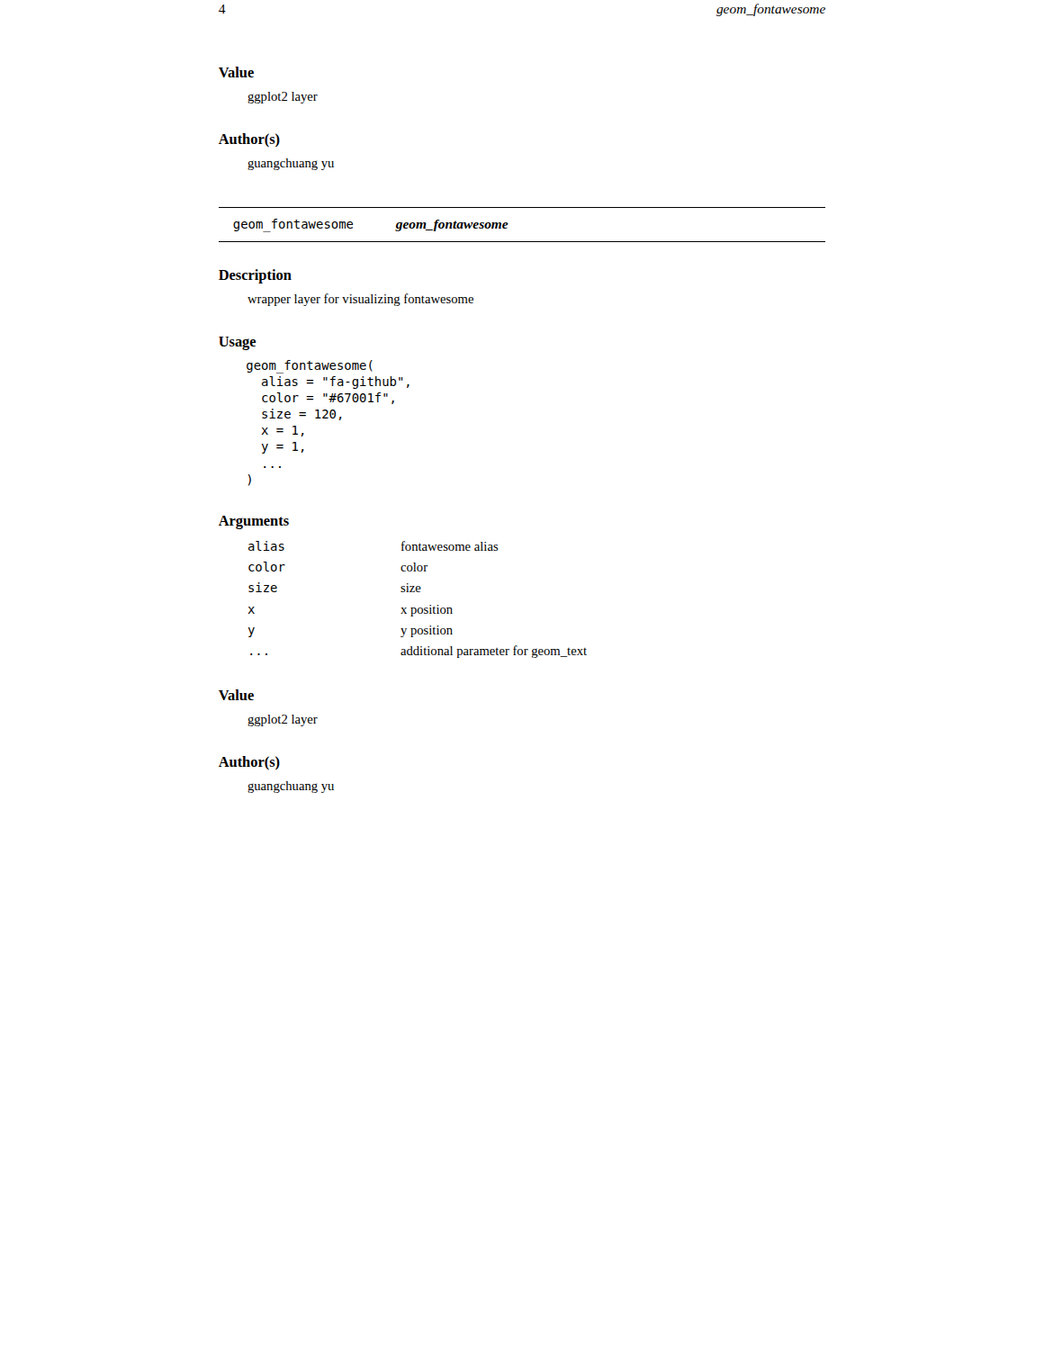4 geom_fontawesome
Value
ggplot2 layer
Author(s)
guangchuang yu
geom_fontawesome geom_fontawesome
Description
wrapper layer for visualizing fontawesome
Usage
geom_fontawesome(
  alias = "fa-github",
  color = "#67001f",
  size = 120,
  x = 1,
  y = 1,
  ...
)
Arguments
| alias | fontawesome alias |
| color | color |
| size | size |
| x | x position |
| y | y position |
| ... | additional parameter for geom_text |
Value
ggplot2 layer
Author(s)
guangchuang yu